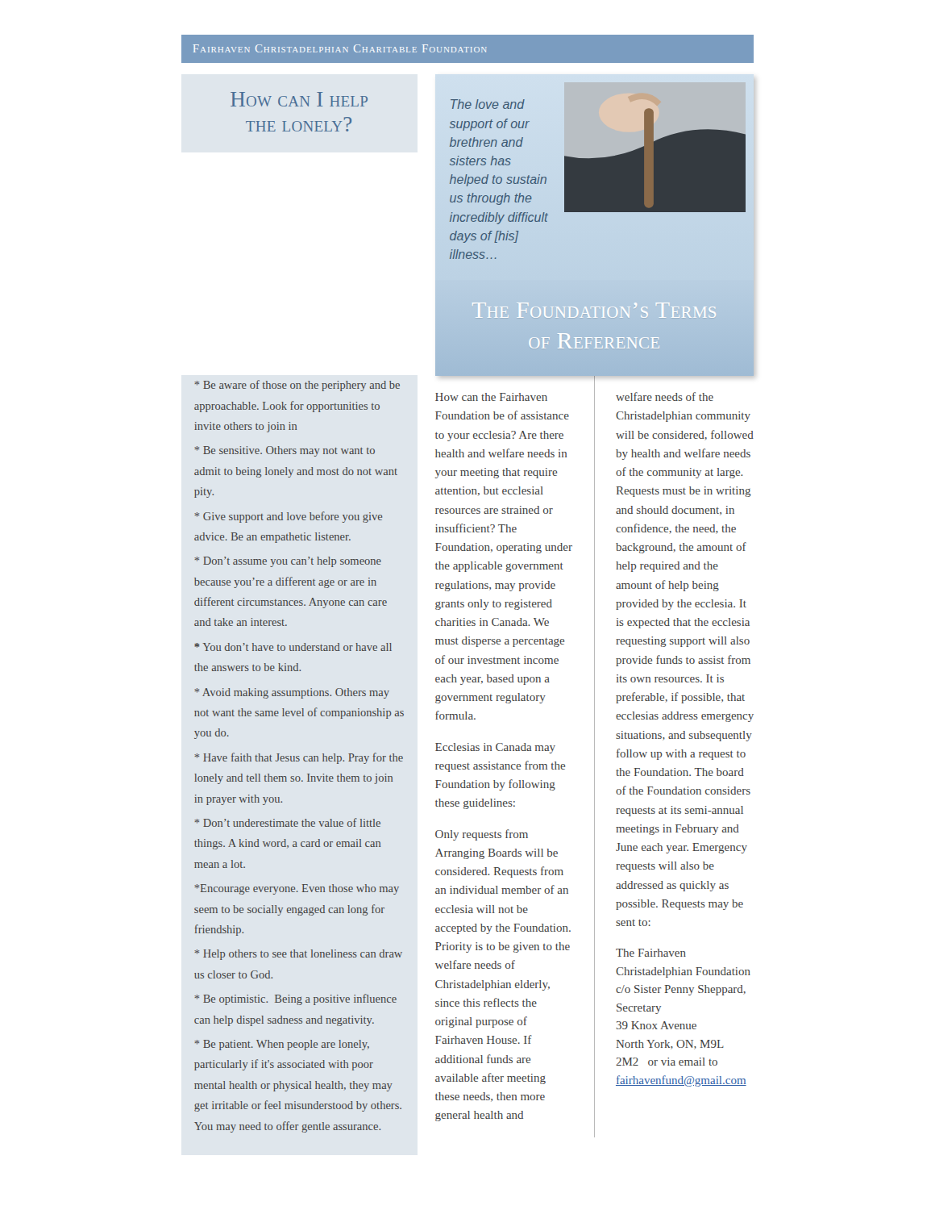Fairhaven Christadelphian Charitable Foundation
How can I help
the lonely?
The love and support of our brethren and sisters has helped to sustain us through the incredibly difficult days of [his] illness…
The Foundation’s Terms
of Reference
* Be aware of those on the periphery and be approachable. Look for opportunities to invite others to join in
* Be sensitive. Others may not want to admit to being lonely and most do not want pity.
* Give support and love before you give advice. Be an empathetic listener.
* Don’t assume you can’t help someone because you’re a different age or are in different circumstances. Anyone can care and take an interest.
* You don’t have to understand or have all the answers to be kind.
* Avoid making assumptions. Others may not want the same level of companionship as you do.
* Have faith that Jesus can help. Pray for the lonely and tell them so. Invite them to join in prayer with you.
* Don’t underestimate the value of little things. A kind word, a card or email can mean a lot.
*Encourage everyone. Even those who may seem to be socially engaged can long for friendship.
* Help others to see that loneliness can draw us closer to God.
* Be optimistic. Being a positive influence can help dispel sadness and negativity.
* Be patient. When people are lonely, particularly if it's associated with poor mental health or physical health, they may get irritable or feel misunderstood by others. You may need to offer gentle assurance.
How can the Fairhaven Foundation be of assistance to your ecclesia? Are there health and welfare needs in your meeting that require attention, but ecclesial resources are strained or insufficient? The Foundation, operating under the applicable government regulations, may provide grants only to registered charities in Canada. We must disperse a percentage of our investment income each year, based upon a government regulatory formula.
Ecclesias in Canada may request assistance from the Foundation by following these guidelines:
Only requests from Arranging Boards will be considered. Requests from an individual member of an ecclesia will not be accepted by the Foundation. Priority is to be given to the welfare needs of Christadelphian elderly, since this reflects the original purpose of Fairhaven House. If additional funds are available after meeting these needs, then more general health and
welfare needs of the Christadelphian community will be considered, followed by health and welfare needs of the community at large. Requests must be in writing and should document, in confidence, the need, the background, the amount of help required and the amount of help being provided by the ecclesia. It is expected that the ecclesia requesting support will also provide funds to assist from its own resources. It is preferable, if possible, that ecclesias address emergency situations, and subsequently follow up with a request to the Foundation. The board of the Foundation considers requests at its semi-annual meetings in February and June each year. Emergency requests will also be addressed as quickly as possible. Requests may be sent to:
The Fairhaven Christadelphian Foundation
c/o Sister Penny Sheppard, Secretary
39 Knox Avenue
North York, ON, M9L 2M2 or via email to fairhavenfund@gmail.com